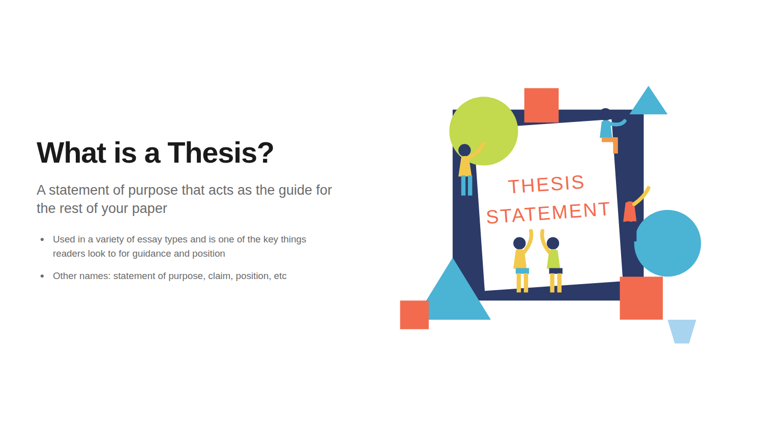What is a Thesis?
A statement of purpose that acts as the guide for the rest of your paper
Used in a variety of essay types and is one of the key things readers look to for guidance and position
Other names: statement of purpose, claim, position, etc
Thesis Statement illustration A dark navy square with a tilted white page labeled "THESIS STATEMENT", surrounded by small figures of people and geometric shapes in orange, teal, lime and light blue. THESIS STATEMENT